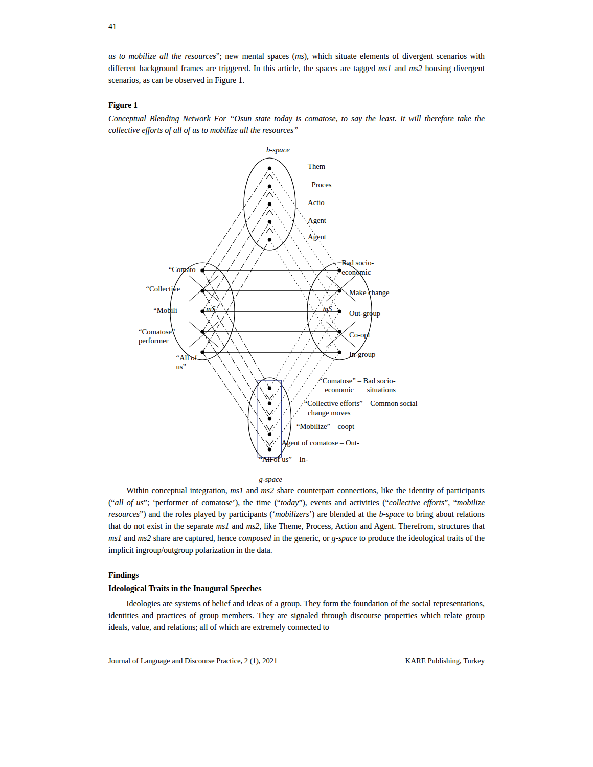41
us to mobilize all the resources”; new mental spaces (ms), which situate elements of divergent scenarios with different background frames are triggered. In this article, the spaces are tagged ms1 and ms2 housing divergent scenarios, as can be observed in Figure 1.
Figure 1
Conceptual Blending Network For “Osun state today is comatose, to say the least. It will therefore take the collective efforts of all of us to mobilize all the resources”
b-space Them Proces Actio Agent Agent Bad socio-
economic Make change Out-group Co-opt In-group “Comato “Collective “Mobili “Comatose”
performer “All of
us” mS mS “Comatose” – Bad socio-
economic situations “Collective efforts” – Common social
change moves “Mobilize” – coopt Agent of comatose – Out- “All of us” – In- g-space
Within conceptual integration, ms1 and ms2 share counterpart connections, like the identity of participants (“all of us”; ‘performer of comatose’), the time (“today”), events and activities (“collective efforts”, “mobilize resources”) and the roles played by participants (‘mobilizers’) are blended at the b-space to bring about relations that do not exist in the separate ms1 and ms2, like Theme, Process, Action and Agent. Therefrom, structures that ms1 and ms2 share are captured, hence composed in the generic, or g-space to produce the ideological traits of the implicit ingroup/outgroup polarization in the data.
Findings
Ideological Traits in the Inaugural Speeches
Ideologies are systems of belief and ideas of a group. They form the foundation of the social representations, identities and practices of group members. They are signaled through discourse properties which relate group ideals, value, and relations; all of which are extremely connected to
Journal of Language and Discourse Practice, 2 (1), 2021 KARE Publishing, Turkey